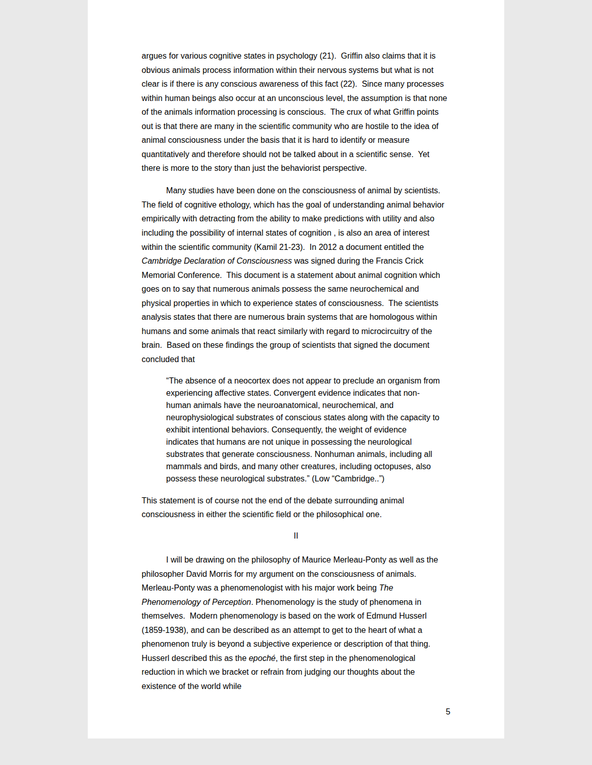argues for various cognitive states in psychology (21). Griffin also claims that it is obvious animals process information within their nervous systems but what is not clear is if there is any conscious awareness of this fact (22). Since many processes within human beings also occur at an unconscious level, the assumption is that none of the animals information processing is conscious. The crux of what Griffin points out is that there are many in the scientific community who are hostile to the idea of animal consciousness under the basis that it is hard to identify or measure quantitatively and therefore should not be talked about in a scientific sense. Yet there is more to the story than just the behaviorist perspective.
Many studies have been done on the consciousness of animal by scientists. The field of cognitive ethology, which has the goal of understanding animal behavior empirically with detracting from the ability to make predictions with utility and also including the possibility of internal states of cognition , is also an area of interest within the scientific community (Kamil 21-23). In 2012 a document entitled the Cambridge Declaration of Consciousness was signed during the Francis Crick Memorial Conference. This document is a statement about animal cognition which goes on to say that numerous animals possess the same neurochemical and physical properties in which to experience states of consciousness. The scientists analysis states that there are numerous brain systems that are homologous within humans and some animals that react similarly with regard to microcircuitry of the brain. Based on these findings the group of scientists that signed the document concluded that
“The absence of a neocortex does not appear to preclude an organism from experiencing affective states. Convergent evidence indicates that non-human animals have the neuroanatomical, neurochemical, and neurophysiological substrates of conscious states along with the capacity to exhibit intentional behaviors. Consequently, the weight of evidence indicates that humans are not unique in possessing the neurological substrates that generate consciousness. Nonhuman animals, including all mammals and birds, and many other creatures, including octopuses, also possess these neurological substrates.” (Low “Cambridge..”)
This statement is of course not the end of the debate surrounding animal consciousness in either the scientific field or the philosophical one.
II
I will be drawing on the philosophy of Maurice Merleau-Ponty as well as the philosopher David Morris for my argument on the consciousness of animals. Merleau-Ponty was a phenomenologist with his major work being The Phenomenology of Perception. Phenomenology is the study of phenomena in themselves. Modern phenomenology is based on the work of Edmund Husserl (1859-1938), and can be described as an attempt to get to the heart of what a phenomenon truly is beyond a subjective experience or description of that thing. Husserl described this as the epoché, the first step in the phenomenological reduction in which we bracket or refrain from judging our thoughts about the existence of the world while
5